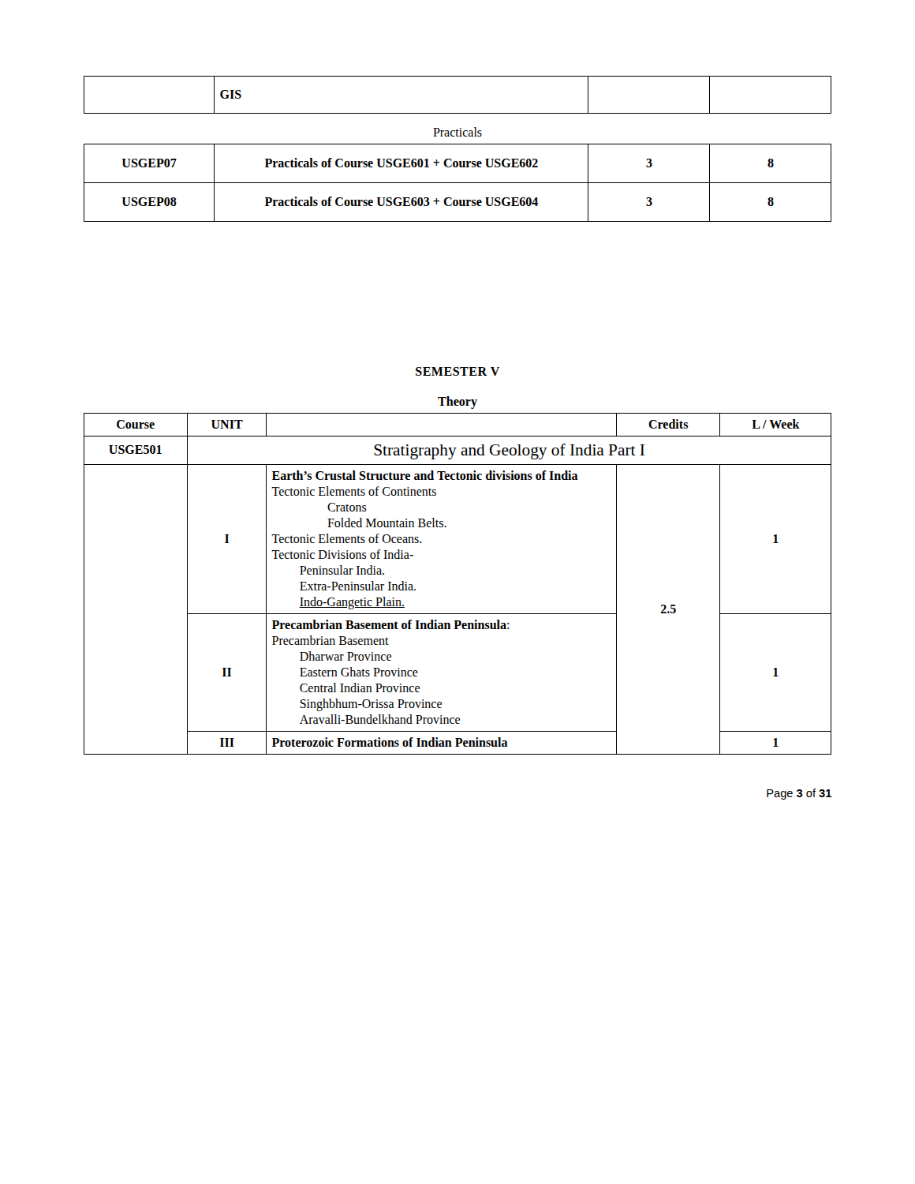| | GIS | | |
Practicals
| USGEP07 | Practicals of Course USGE601 + Course USGE602 | 3 | 8 |
| USGEP08 | Practicals of Course USGE603 + Course USGE604 | 3 | 8 |
SEMESTER V
Theory
| Course | UNIT | | Credits | L / Week |
| USGE501 | Stratigraphy and Geology of India Part I |
| | I | Earth’s Crustal Structure and Tectonic divisions of India Tectonic Elements of Continents Cratons Folded Mountain Belts. Tectonic Elements of Oceans. Tectonic Divisions of India- Peninsular India. Extra-Peninsular India. Indo-Gangetic Plain. | 2.5 | 1 |
| II | Precambrian Basement of Indian Peninsula : Precambrian Basement Dharwar Province Eastern Ghats Province Central Indian Province Singhbhum-Orissa Province Aravalli-Bundelkhand Province | 1 |
| III | Proterozoic Formations of Indian Peninsula | 1 |
Page 3 of 31